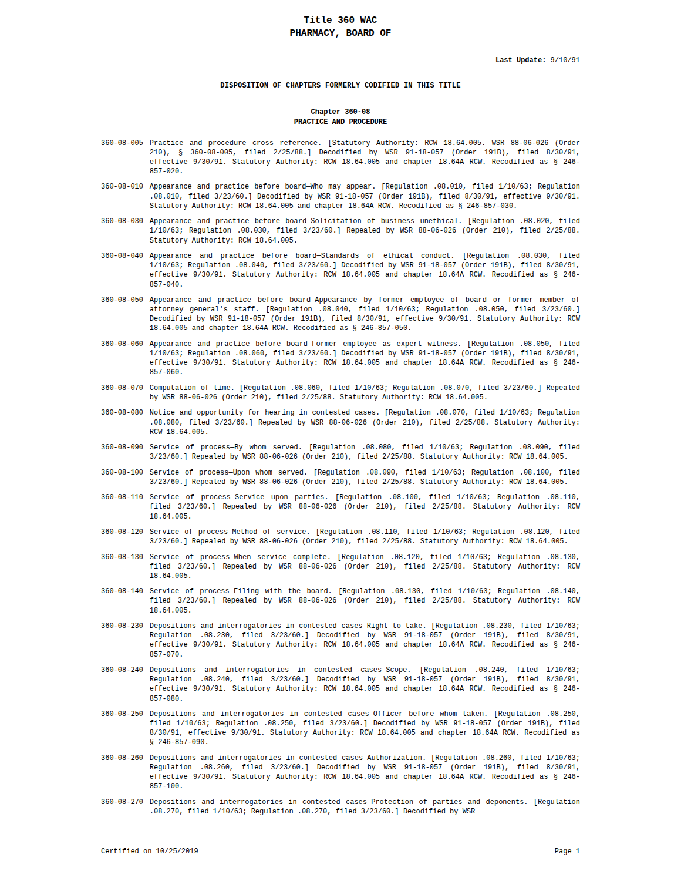Title 360 WAC
PHARMACY, BOARD OF
Last Update: 9/10/91
DISPOSITION OF CHAPTERS FORMERLY CODIFIED IN THIS TITLE
Chapter 360-08
PRACTICE AND PROCEDURE
| 360-08-005 | Practice and procedure cross reference. [Statutory Authority: RCW 18.64.005. WSR 88-06-026 (Order 210), § 360-08-005, filed 2/25/88.] Decodified by WSR 91-18-057 (Order 191B), filed 8/30/91, effective 9/30/91. Statutory Authority: RCW 18.64.005 and chapter 18.64A RCW. Recodified as § 246-857-020. |
| 360-08-010 | Appearance and practice before board—Who may appear. [Regulation .08.010, filed 1/10/63; Regulation .08.010, filed 3/23/60.] Decodified by WSR 91-18-057 (Order 191B), filed 8/30/91, effective 9/30/91. Statutory Authority: RCW 18.64.005 and chapter 18.64A RCW. Recodified as § 246-857-030. |
| 360-08-030 | Appearance and practice before board—Solicitation of business unethical. [Regulation .08.020, filed 1/10/63; Regulation .08.030, filed 3/23/60.] Repealed by WSR 88-06-026 (Order 210), filed 2/25/88. Statutory Authority: RCW 18.64.005. |
| 360-08-040 | Appearance and practice before board—Standards of ethical conduct. [Regulation .08.030, filed 1/10/63; Regulation .08.040, filed 3/23/60.] Decodified by WSR 91-18-057 (Order 191B), filed 8/30/91, effective 9/30/91. Statutory Authority: RCW 18.64.005 and chapter 18.64A RCW. Recodified as § 246-857-040. |
| 360-08-050 | Appearance and practice before board—Appearance by former employee of board or former member of attorney general's staff. [Regulation .08.040, filed 1/10/63; Regulation .08.050, filed 3/23/60.] Decodified by WSR 91-18-057 (Order 191B), filed 8/30/91, effective 9/30/91. Statutory Authority: RCW 18.64.005 and chapter 18.64A RCW. Recodified as § 246-857-050. |
| 360-08-060 | Appearance and practice before board—Former employee as expert witness. [Regulation .08.050, filed 1/10/63; Regulation .08.060, filed 3/23/60.] Decodified by WSR 91-18-057 (Order 191B), filed 8/30/91, effective 9/30/91. Statutory Authority: RCW 18.64.005 and chapter 18.64A RCW. Recodified as § 246-857-060. |
| 360-08-070 | Computation of time. [Regulation .08.060, filed 1/10/63; Regulation .08.070, filed 3/23/60.] Repealed by WSR 88-06-026 (Order 210), filed 2/25/88. Statutory Authority: RCW 18.64.005. |
| 360-08-080 | Notice and opportunity for hearing in contested cases. [Regulation .08.070, filed 1/10/63; Regulation .08.080, filed 3/23/60.] Repealed by WSR 88-06-026 (Order 210), filed 2/25/88. Statutory Authority: RCW 18.64.005. |
| 360-08-090 | Service of process—By whom served. [Regulation .08.080, filed 1/10/63; Regulation .08.090, filed 3/23/60.] Repealed by WSR 88-06-026 (Order 210), filed 2/25/88. Statutory Authority: RCW 18.64.005. |
| 360-08-100 | Service of process—Upon whom served. [Regulation .08.090, filed 1/10/63; Regulation .08.100, filed 3/23/60.] Repealed by WSR 88-06-026 (Order 210), filed 2/25/88. Statutory Authority: RCW 18.64.005. |
| 360-08-110 | Service of process—Service upon parties. [Regulation .08.100, filed 1/10/63; Regulation .08.110, filed 3/23/60.] Repealed by WSR 88-06-026 (Order 210), filed 2/25/88. Statutory Authority: RCW 18.64.005. |
| 360-08-120 | Service of process—Method of service. [Regulation .08.110, filed 1/10/63; Regulation .08.120, filed 3/23/60.] Repealed by WSR 88-06-026 (Order 210), filed 2/25/88. Statutory Authority: RCW 18.64.005. |
| 360-08-130 | Service of process—When service complete. [Regulation .08.120, filed 1/10/63; Regulation .08.130, filed 3/23/60.] Repealed by WSR 88-06-026 (Order 210), filed 2/25/88. Statutory Authority: RCW 18.64.005. |
| 360-08-140 | Service of process—Filing with the board. [Regulation .08.130, filed 1/10/63; Regulation .08.140, filed 3/23/60.] Repealed by WSR 88-06-026 (Order 210), filed 2/25/88. Statutory Authority: RCW 18.64.005. |
| 360-08-230 | Depositions and interrogatories in contested cases—Right to take. [Regulation .08.230, filed 1/10/63; Regulation .08.230, filed 3/23/60.] Decodified by WSR 91-18-057 (Order 191B), filed 8/30/91, effective 9/30/91. Statutory Authority: RCW 18.64.005 and chapter 18.64A RCW. Recodified as § 246-857-070. |
| 360-08-240 | Depositions and interrogatories in contested cases—Scope. [Regulation .08.240, filed 1/10/63; Regulation .08.240, filed 3/23/60.] Decodified by WSR 91-18-057 (Order 191B), filed 8/30/91, effective 9/30/91. Statutory Authority: RCW 18.64.005 and chapter 18.64A RCW. Recodified as § 246-857-080. |
| 360-08-250 | Depositions and interrogatories in contested cases—Officer before whom taken. [Regulation .08.250, filed 1/10/63; Regulation .08.250, filed 3/23/60.] Decodified by WSR 91-18-057 (Order 191B), filed 8/30/91, effective 9/30/91. Statutory Authority: RCW 18.64.005 and chapter 18.64A RCW. Recodified as § 246-857-090. |
| 360-08-260 | Depositions and interrogatories in contested cases—Authorization. [Regulation .08.260, filed 1/10/63; Regulation .08.260, filed 3/23/60.] Decodified by WSR 91-18-057 (Order 191B), filed 8/30/91, effective 9/30/91. Statutory Authority: RCW 18.64.005 and chapter 18.64A RCW. Recodified as § 246-857-100. |
| 360-08-270 | Depositions and interrogatories in contested cases—Protection of parties and deponents. [Regulation .08.270, filed 1/10/63; Regulation .08.270, filed 3/23/60.] Decodified by WSR |
Certified on 10/25/2019 Page 1